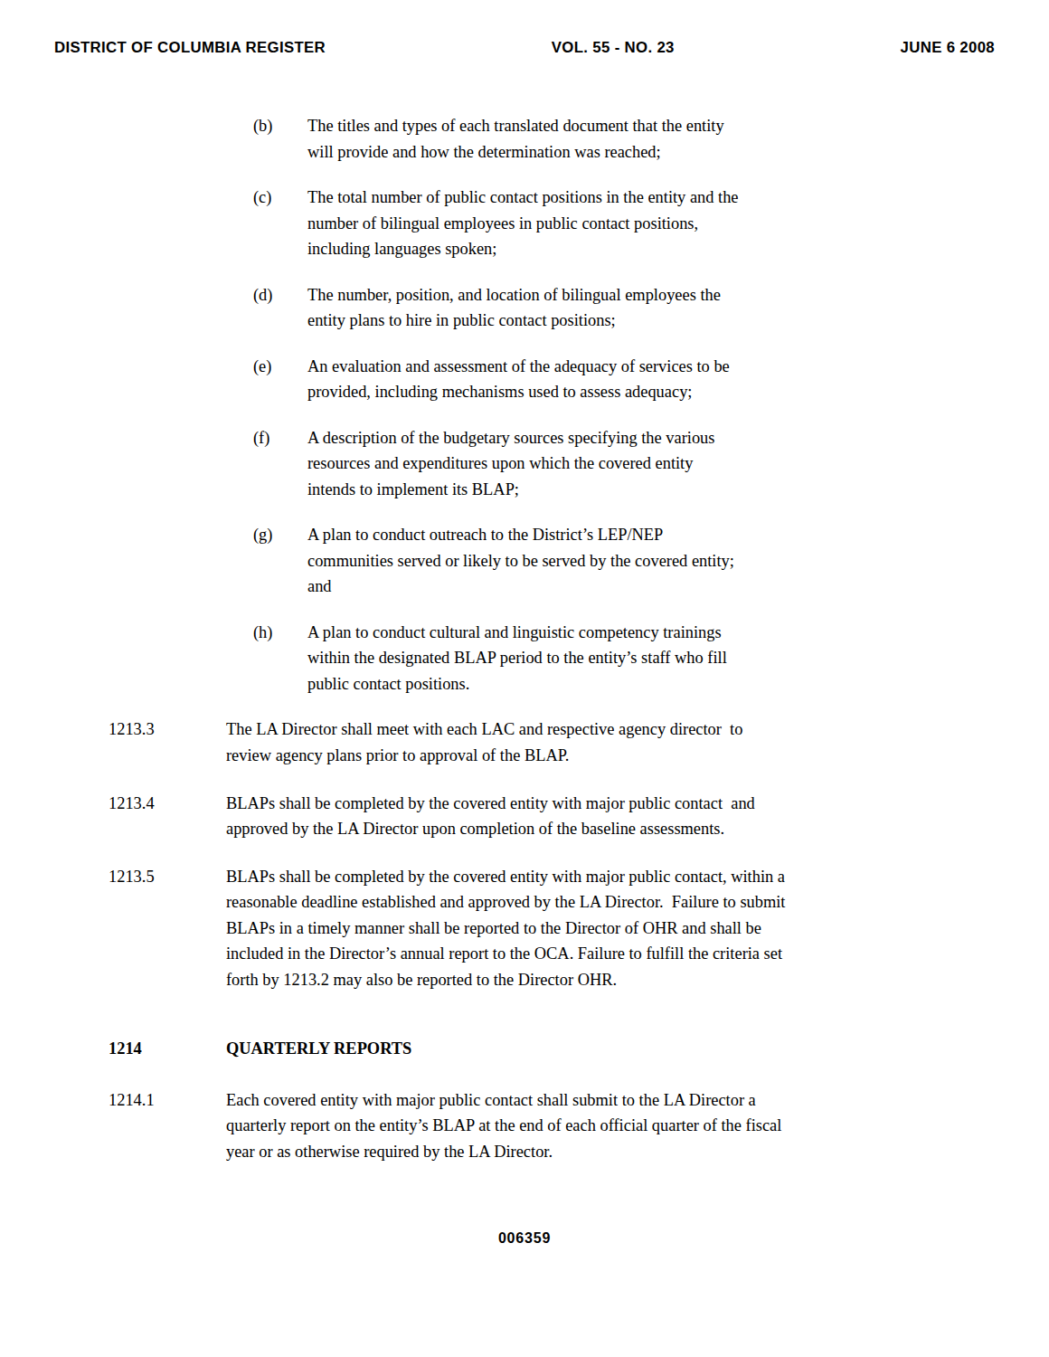DISTRICT OF COLUMBIA REGISTER VOL. 55 - NO. 23 JUNE 6 2008
(b) The titles and types of each translated document that the entity will provide and how the determination was reached;
(c) The total number of public contact positions in the entity and the number of bilingual employees in public contact positions, including languages spoken;
(d) The number, position, and location of bilingual employees the entity plans to hire in public contact positions;
(e) An evaluation and assessment of the adequacy of services to be provided, including mechanisms used to assess adequacy;
(f) A description of the budgetary sources specifying the various resources and expenditures upon which the covered entity intends to implement its BLAP;
(g) A plan to conduct outreach to the District’s LEP/NEP communities served or likely to be served by the covered entity; and
(h) A plan to conduct cultural and linguistic competency trainings within the designated BLAP period to the entity’s staff who fill public contact positions.
1213.3 The LA Director shall meet with each LAC and respective agency director to review agency plans prior to approval of the BLAP.
1213.4 BLAPs shall be completed by the covered entity with major public contact and approved by the LA Director upon completion of the baseline assessments.
1213.5 BLAPs shall be completed by the covered entity with major public contact, within a reasonable deadline established and approved by the LA Director. Failure to submit BLAPs in a timely manner shall be reported to the Director of OHR and shall be included in the Director’s annual report to the OCA. Failure to fulfill the criteria set forth by 1213.2 may also be reported to the Director OHR.
1214 QUARTERLY REPORTS
1214.1 Each covered entity with major public contact shall submit to the LA Director a quarterly report on the entity’s BLAP at the end of each official quarter of the fiscal year or as otherwise required by the LA Director.
006359